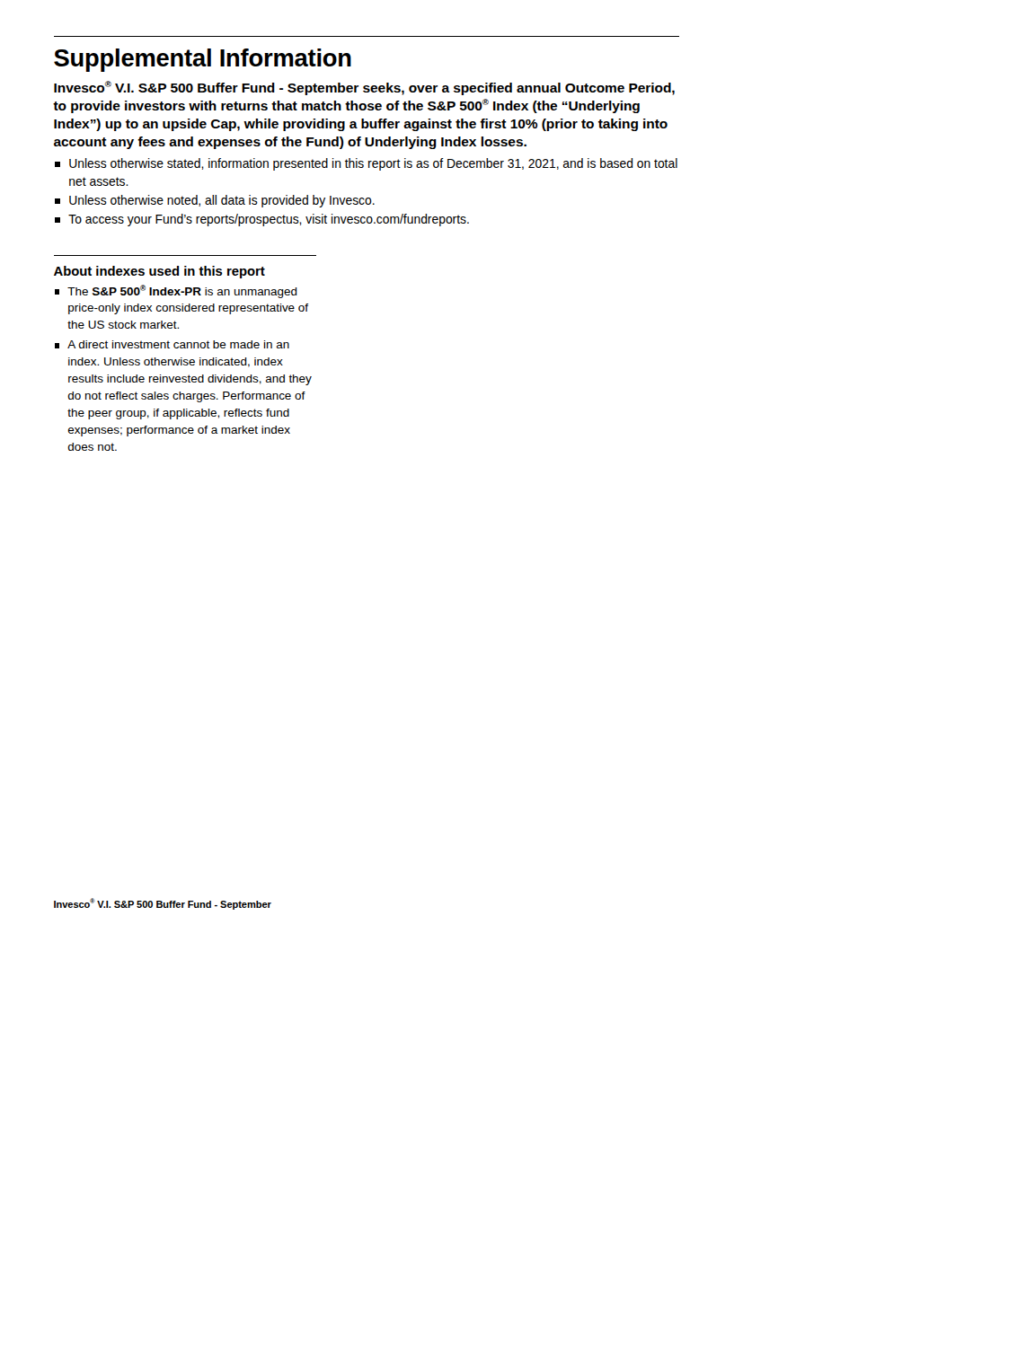Supplemental Information
Invesco® V.I. S&P 500 Buffer Fund - September seeks, over a specified annual Outcome Period, to provide investors with returns that match those of the S&P 500® Index (the “Underlying Index”) up to an upside Cap, while providing a buffer against the first 10% (prior to taking into account any fees and expenses of the Fund) of Underlying Index losses.
Unless otherwise stated, information presented in this report is as of December 31, 2021, and is based on total net assets.
Unless otherwise noted, all data is provided by Invesco.
To access your Fund’s reports/prospectus, visit invesco.com/fundreports.
About indexes used in this report
The S&P 500® Index-PR is an unmanaged price-only index considered representative of the US stock market.
A direct investment cannot be made in an index. Unless otherwise indicated, index results include reinvested dividends, and they do not reflect sales charges. Performance of the peer group, if applicable, reflects fund expenses; performance of a market index does not.
Invesco® V.I. S&P 500 Buffer Fund - September